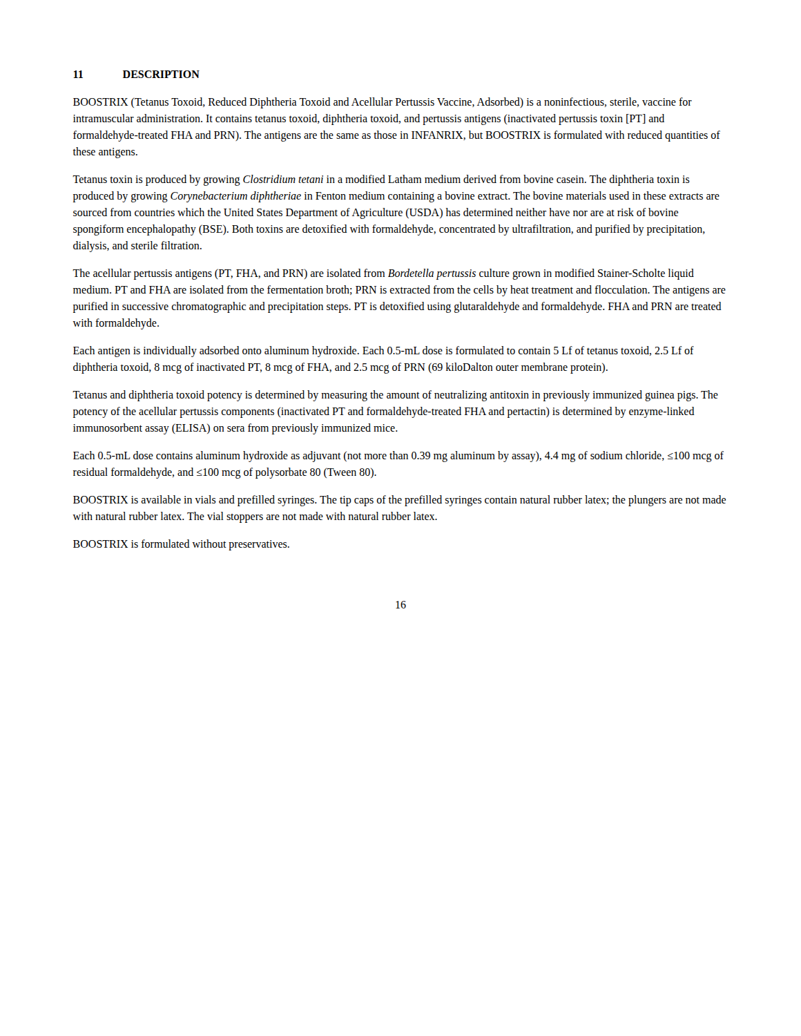11 DESCRIPTION
BOOSTRIX (Tetanus Toxoid, Reduced Diphtheria Toxoid and Acellular Pertussis Vaccine, Adsorbed) is a noninfectious, sterile, vaccine for intramuscular administration. It contains tetanus toxoid, diphtheria toxoid, and pertussis antigens (inactivated pertussis toxin [PT] and formaldehyde-treated FHA and PRN). The antigens are the same as those in INFANRIX, but BOOSTRIX is formulated with reduced quantities of these antigens.
Tetanus toxin is produced by growing Clostridium tetani in a modified Latham medium derived from bovine casein. The diphtheria toxin is produced by growing Corynebacterium diphtheriae in Fenton medium containing a bovine extract. The bovine materials used in these extracts are sourced from countries which the United States Department of Agriculture (USDA) has determined neither have nor are at risk of bovine spongiform encephalopathy (BSE). Both toxins are detoxified with formaldehyde, concentrated by ultrafiltration, and purified by precipitation, dialysis, and sterile filtration.
The acellular pertussis antigens (PT, FHA, and PRN) are isolated from Bordetella pertussis culture grown in modified Stainer-Scholte liquid medium. PT and FHA are isolated from the fermentation broth; PRN is extracted from the cells by heat treatment and flocculation. The antigens are purified in successive chromatographic and precipitation steps. PT is detoxified using glutaraldehyde and formaldehyde. FHA and PRN are treated with formaldehyde.
Each antigen is individually adsorbed onto aluminum hydroxide. Each 0.5-mL dose is formulated to contain 5 Lf of tetanus toxoid, 2.5 Lf of diphtheria toxoid, 8 mcg of inactivated PT, 8 mcg of FHA, and 2.5 mcg of PRN (69 kiloDalton outer membrane protein).
Tetanus and diphtheria toxoid potency is determined by measuring the amount of neutralizing antitoxin in previously immunized guinea pigs. The potency of the acellular pertussis components (inactivated PT and formaldehyde-treated FHA and pertactin) is determined by enzyme-linked immunosorbent assay (ELISA) on sera from previously immunized mice.
Each 0.5-mL dose contains aluminum hydroxide as adjuvant (not more than 0.39 mg aluminum by assay), 4.4 mg of sodium chloride, ≤100 mcg of residual formaldehyde, and ≤100 mcg of polysorbate 80 (Tween 80).
BOOSTRIX is available in vials and prefilled syringes. The tip caps of the prefilled syringes contain natural rubber latex; the plungers are not made with natural rubber latex. The vial stoppers are not made with natural rubber latex.
BOOSTRIX is formulated without preservatives.
16